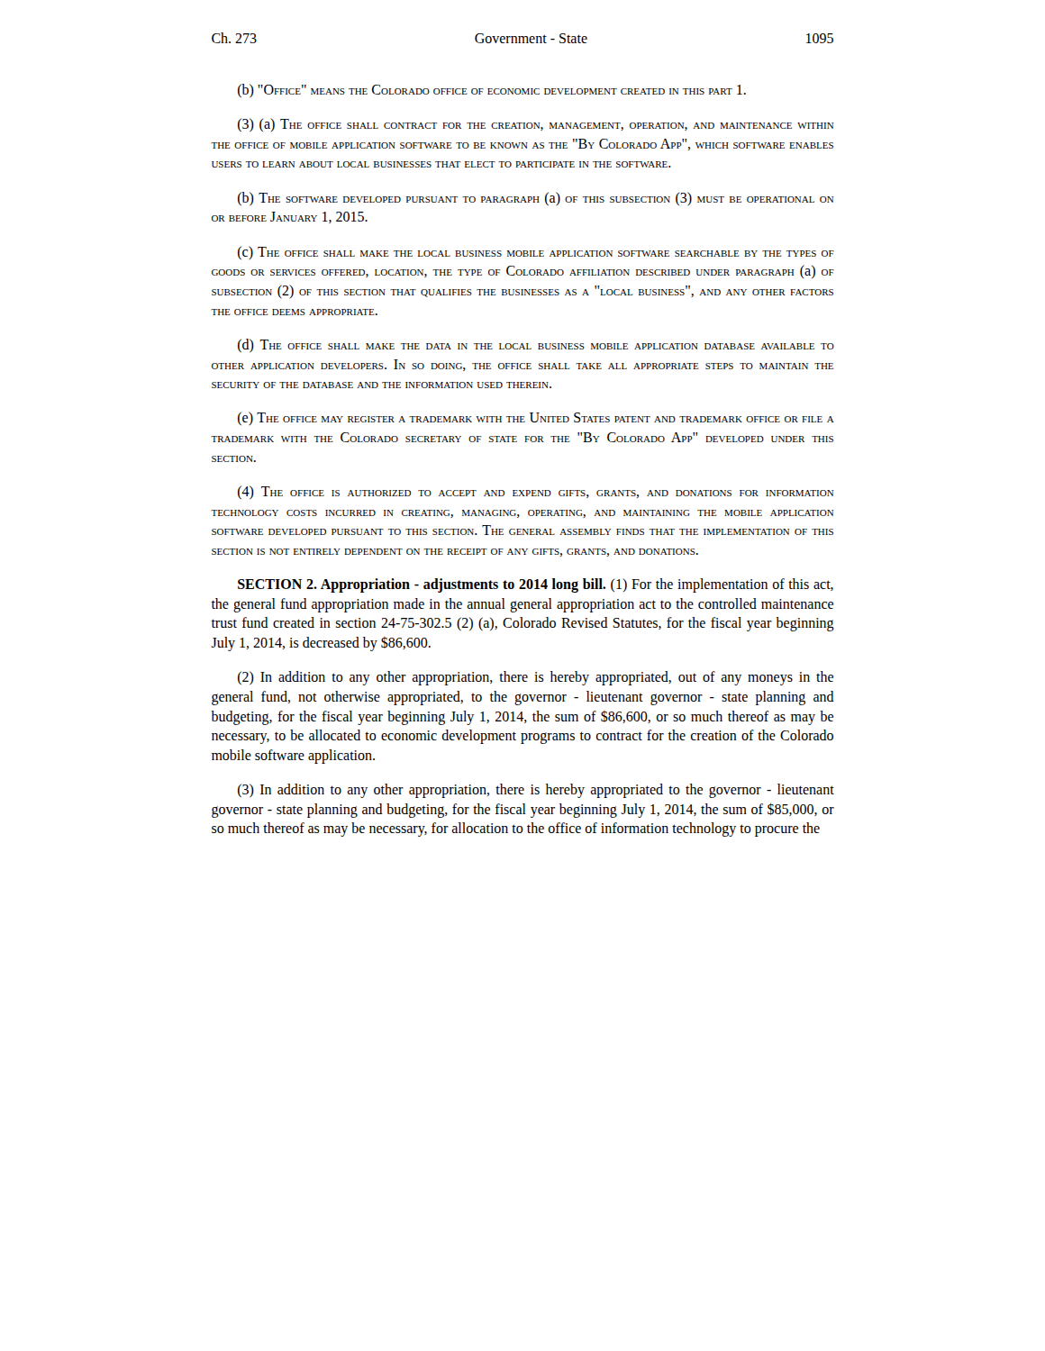Ch. 273 Government - State 1095
(b) "Office" means the Colorado office of economic development created in this part 1.
(3) (a) The office shall contract for the creation, management, operation, and maintenance within the office of mobile application software to be known as the "By Colorado App", which software enables users to learn about local businesses that elect to participate in the software.
(b) The software developed pursuant to paragraph (a) of this subsection (3) must be operational on or before January 1, 2015.
(c) The office shall make the local business mobile application software searchable by the types of goods or services offered, location, the type of Colorado affiliation described under paragraph (a) of subsection (2) of this section that qualifies the businesses as a "local business", and any other factors the office deems appropriate.
(d) The office shall make the data in the local business mobile application database available to other application developers. In so doing, the office shall take all appropriate steps to maintain the security of the database and the information used therein.
(e) The office may register a trademark with the United States patent and trademark office or file a trademark with the Colorado secretary of state for the "By Colorado App" developed under this section.
(4) The office is authorized to accept and expend gifts, grants, and donations for information technology costs incurred in creating, managing, operating, and maintaining the mobile application software developed pursuant to this section. The general assembly finds that the implementation of this section is not entirely dependent on the receipt of any gifts, grants, and donations.
SECTION 2. Appropriation - adjustments to 2014 long bill. (1) For the implementation of this act, the general fund appropriation made in the annual general appropriation act to the controlled maintenance trust fund created in section 24-75-302.5 (2) (a), Colorado Revised Statutes, for the fiscal year beginning July 1, 2014, is decreased by $86,600.
(2) In addition to any other appropriation, there is hereby appropriated, out of any moneys in the general fund, not otherwise appropriated, to the governor - lieutenant governor - state planning and budgeting, for the fiscal year beginning July 1, 2014, the sum of $86,600, or so much thereof as may be necessary, to be allocated to economic development programs to contract for the creation of the Colorado mobile software application.
(3) In addition to any other appropriation, there is hereby appropriated to the governor - lieutenant governor - state planning and budgeting, for the fiscal year beginning July 1, 2014, the sum of $85,000, or so much thereof as may be necessary, for allocation to the office of information technology to procure the